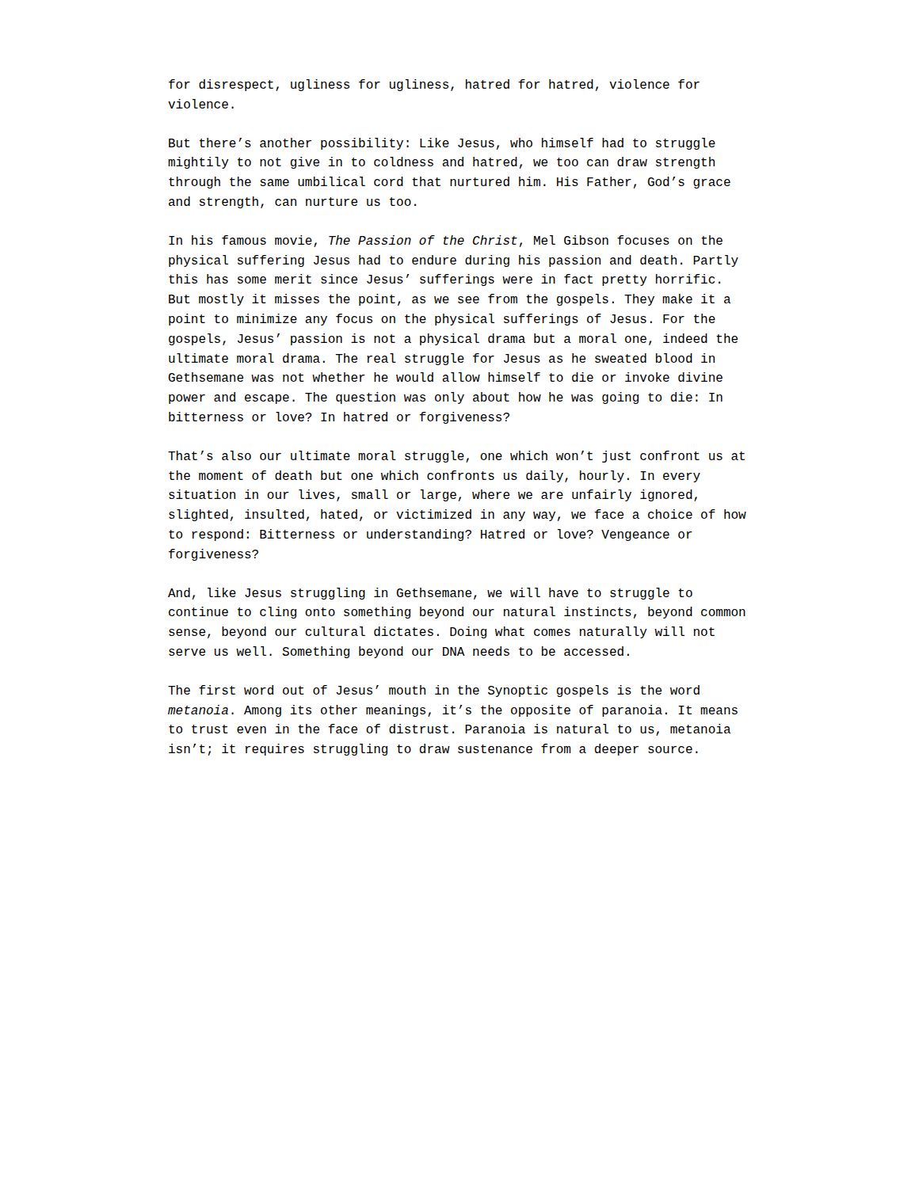for disrespect, ugliness for ugliness, hatred for hatred, violence for violence.
But there’s another possibility: Like Jesus, who himself had to struggle mightily to not give in to coldness and hatred, we too can draw strength through the same umbilical cord that nurtured him. His Father, God’s grace and strength, can nurture us too.
In his famous movie, The Passion of the Christ, Mel Gibson focuses on the physical suffering Jesus had to endure during his passion and death. Partly this has some merit since Jesus’ sufferings were in fact pretty horrific. But mostly it misses the point, as we see from the gospels. They make it a point to minimize any focus on the physical sufferings of Jesus. For the gospels, Jesus’ passion is not a physical drama but a moral one, indeed the ultimate moral drama. The real struggle for Jesus as he sweated blood in Gethsemane was not whether he would allow himself to die or invoke divine power and escape. The question was only about how he was going to die: In bitterness or love? In hatred or forgiveness?
That’s also our ultimate moral struggle, one which won’t just confront us at the moment of death but one which confronts us daily, hourly. In every situation in our lives, small or large, where we are unfairly ignored, slighted, insulted, hated, or victimized in any way, we face a choice of how to respond: Bitterness or understanding? Hatred or love? Vengeance or forgiveness?
And, like Jesus struggling in Gethsemane, we will have to struggle to continue to cling onto something beyond our natural instincts, beyond common sense, beyond our cultural dictates. Doing what comes naturally will not serve us well. Something beyond our DNA needs to be accessed.
The first word out of Jesus’ mouth in the Synoptic gospels is the word metanoia. Among its other meanings, it’s the opposite of paranoia. It means to trust even in the face of distrust. Paranoia is natural to us, metanoia isn’t; it requires struggling to draw sustenance from a deeper source.